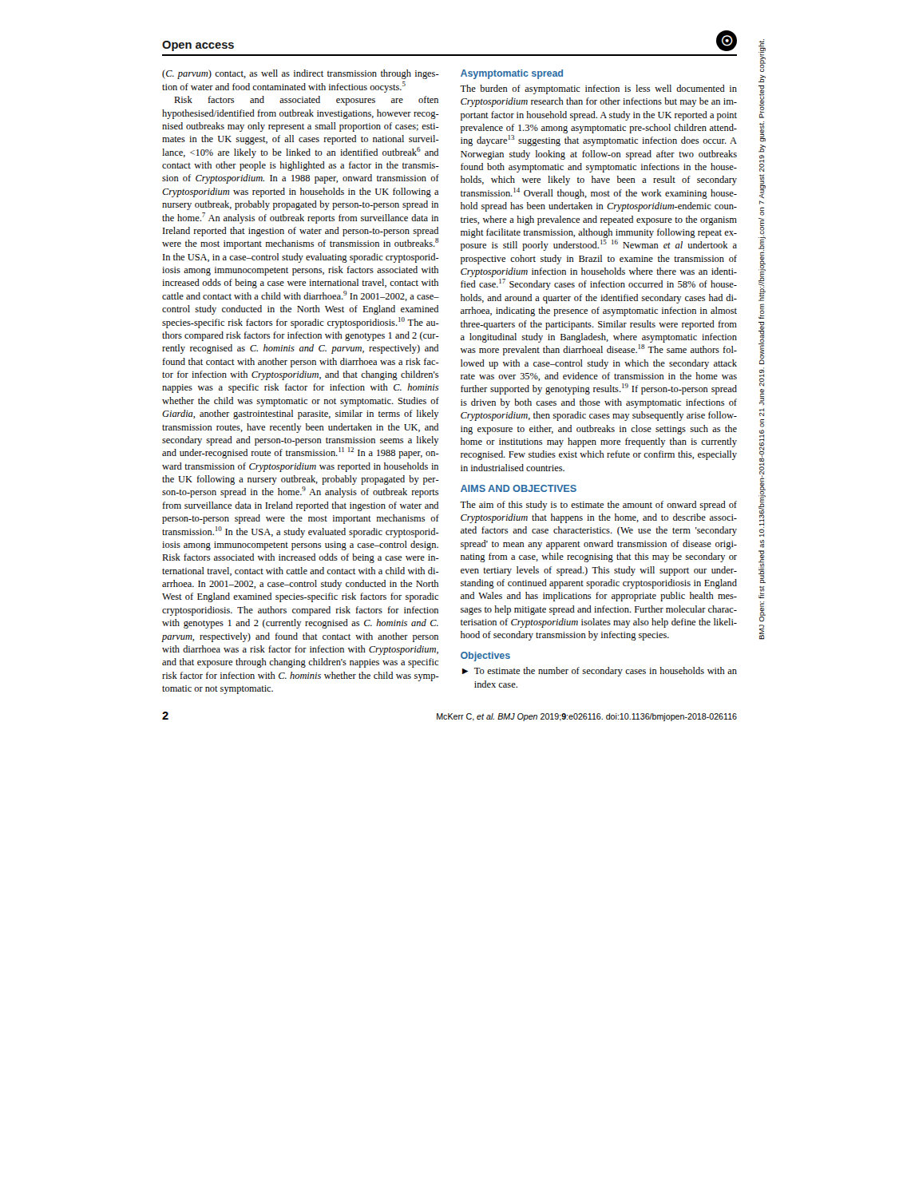BMJ Open: first published as 10.1136/bmjopen-2018-026116 on 21 June 2019. Downloaded from http://bmjopen.bmj.com/ on 7 August 2019 by guest. Protected by copyright.
Open access
☉
(C. parvum) contact, as well as indirect transmission through ingestion of water and food contaminated with infectious oocysts.5
Risk factors and associated exposures are often hypothesised/identified from outbreak investigations, however recognised outbreaks may only represent a small proportion of cases; estimates in the UK suggest, of all cases reported to national surveillance, <10% are likely to be linked to an identified outbreak6 and contact with other people is highlighted as a factor in the transmission of Cryptosporidium. In a 1988 paper, onward transmission of Cryptosporidium was reported in households in the UK following a nursery outbreak, probably propagated by person-to-person spread in the home.7 An analysis of outbreak reports from surveillance data in Ireland reported that ingestion of water and person-to-person spread were the most important mechanisms of transmission in outbreaks.8 In the USA, in a case–control study evaluating sporadic cryptosporidiosis among immunocompetent persons, risk factors associated with increased odds of being a case were international travel, contact with cattle and contact with a child with diarrhoea.9 In 2001–2002, a case–control study conducted in the North West of England examined species-specific risk factors for sporadic cryptosporidiosis.10 The authors compared risk factors for infection with genotypes 1 and 2 (currently recognised as C. hominis and C. parvum, respectively) and found that contact with another person with diarrhoea was a risk factor for infection with Cryptosporidium, and that changing children's nappies was a specific risk factor for infection with C. hominis whether the child was symptomatic or not symptomatic. Studies of Giardia, another gastrointestinal parasite, similar in terms of likely transmission routes, have recently been undertaken in the UK, and secondary spread and person-to-person transmission seems a likely and under-recognised route of transmission.11 12 In a 1988 paper, onward transmission of Cryptosporidium was reported in households in the UK following a nursery outbreak, probably propagated by person-to-person spread in the home.9 An analysis of outbreak reports from surveillance data in Ireland reported that ingestion of water and person-to-person spread were the most important mechanisms of transmission.10 In the USA, a study evaluated sporadic cryptosporidiosis among immunocompetent persons using a case–control design. Risk factors associated with increased odds of being a case were international travel, contact with cattle and contact with a child with diarrhoea. In 2001–2002, a case–control study conducted in the North West of England examined species-specific risk factors for sporadic cryptosporidiosis. The authors compared risk factors for infection with genotypes 1 and 2 (currently recognised as C. hominis and C. parvum, respectively) and found that contact with another person with diarrhoea was a risk factor for infection with Cryptosporidium, and that exposure through changing children's nappies was a specific risk factor for infection with C. hominis whether the child was symptomatic or not symptomatic.
Asymptomatic spread
The burden of asymptomatic infection is less well documented in Cryptosporidium research than for other infections but may be an important factor in household spread. A study in the UK reported a point prevalence of 1.3% among asymptomatic pre-school children attending daycare13 suggesting that asymptomatic infection does occur. A Norwegian study looking at follow-on spread after two outbreaks found both asymptomatic and symptomatic infections in the households, which were likely to have been a result of secondary transmission.14 Overall though, most of the work examining household spread has been undertaken in Cryptosporidium-endemic countries, where a high prevalence and repeated exposure to the organism might facilitate transmission, although immunity following repeat exposure is still poorly understood.15 16 Newman et al undertook a prospective cohort study in Brazil to examine the transmission of Cryptosporidium infection in households where there was an identified case.17 Secondary cases of infection occurred in 58% of households, and around a quarter of the identified secondary cases had diarrhoea, indicating the presence of asymptomatic infection in almost three-quarters of the participants. Similar results were reported from a longitudinal study in Bangladesh, where asymptomatic infection was more prevalent than diarrhoeal disease.18 The same authors followed up with a case–control study in which the secondary attack rate was over 35%, and evidence of transmission in the home was further supported by genotyping results.19 If person-to-person spread is driven by both cases and those with asymptomatic infections of Cryptosporidium, then sporadic cases may subsequently arise following exposure to either, and outbreaks in close settings such as the home or institutions may happen more frequently than is currently recognised. Few studies exist which refute or confirm this, especially in industrialised countries.
Aims and objectives
The aim of this study is to estimate the amount of onward spread of Cryptosporidium that happens in the home, and to describe associated factors and case characteristics. (We use the term 'secondary spread' to mean any apparent onward transmission of disease originating from a case, while recognising that this may be secondary or even tertiary levels of spread.) This study will support our understanding of continued apparent sporadic cryptosporidiosis in England and Wales and has implications for appropriate public health messages to help mitigate spread and infection. Further molecular characterisation of Cryptosporidium isolates may also help define the likelihood of secondary transmission by infecting species.
Objectives
► To estimate the number of secondary cases in households with an index case.
2
McKerr C, et al. BMJ Open 2019;9:e026116. doi:10.1136/bmjopen-2018-026116